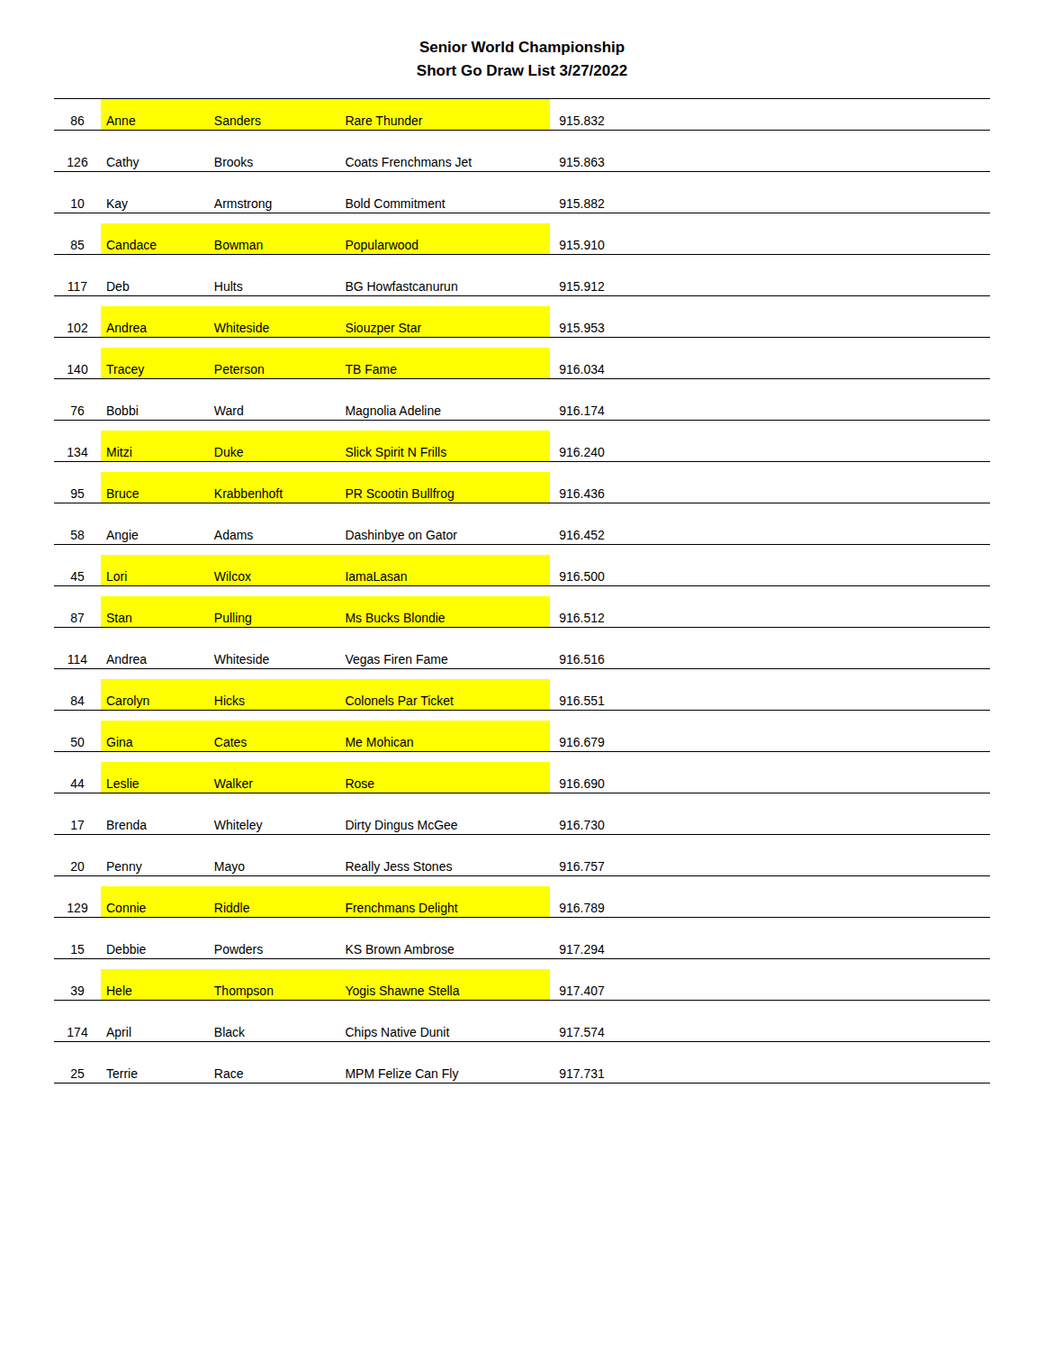Senior World Championship
Short Go Draw List 3/27/2022
| 86 | Anne | Sanders | Rare Thunder | 915.832 | |
| 126 | Cathy | Brooks | Coats Frenchmans Jet | 915.863 | |
| 10 | Kay | Armstrong | Bold Commitment | 915.882 | |
| 85 | Candace | Bowman | Popularwood | 915.910 | |
| 117 | Deb | Hults | BG Howfastcanurun | 915.912 | |
| 102 | Andrea | Whiteside | Siouzper Star | 915.953 | |
| 140 | Tracey | Peterson | TB Fame | 916.034 | |
| 76 | Bobbi | Ward | Magnolia Adeline | 916.174 | |
| 134 | Mitzi | Duke | Slick Spirit N Frills | 916.240 | |
| 95 | Bruce | Krabbenhoft | PR Scootin Bullfrog | 916.436 | |
| 58 | Angie | Adams | Dashinbye on Gator | 916.452 | |
| 45 | Lori | Wilcox | IamaLasan | 916.500 | |
| 87 | Stan | Pulling | Ms Bucks Blondie | 916.512 | |
| 114 | Andrea | Whiteside | Vegas Firen Fame | 916.516 | |
| 84 | Carolyn | Hicks | Colonels Par Ticket | 916.551 | |
| 50 | Gina | Cates | Me Mohican | 916.679 | |
| 44 | Leslie | Walker | Rose | 916.690 | |
| 17 | Brenda | Whiteley | Dirty Dingus McGee | 916.730 | |
| 20 | Penny | Mayo | Really Jess Stones | 916.757 | |
| 129 | Connie | Riddle | Frenchmans Delight | 916.789 | |
| 15 | Debbie | Powders | KS Brown Ambrose | 917.294 | |
| 39 | Hele | Thompson | Yogis Shawne Stella | 917.407 | |
| 174 | April | Black | Chips Native Dunit | 917.574 | |
| 25 | Terrie | Race | MPM Felize Can Fly | 917.731 | |